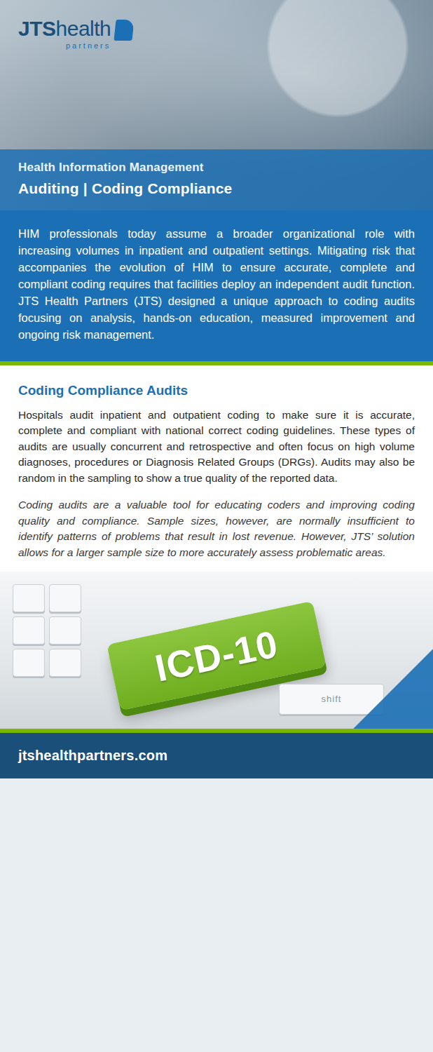JTS health
partners
Health Information Management
Auditing | Coding Compliance
HIM professionals today assume a broader organizational role with increasing volumes in inpatient and outpatient settings. Mitigating risk that accompanies the evolution of HIM to ensure accurate, complete and compliant coding requires that facilities deploy an independent audit function. JTS Health Partners (JTS) designed a unique approach to coding audits focusing on analysis, hands-on education, measured improvement and ongoing risk management.
Coding Compliance Audits
Hospitals audit inpatient and outpatient coding to make sure it is accurate, complete and compliant with national correct coding guidelines. These types of audits are usually concurrent and retrospective and often focus on high volume diagnoses, procedures or Diagnosis Related Groups (DRGs). Audits may also be random in the sampling to show a true quality of the reported data.
Coding audits are a valuable tool for educating coders and improving coding quality and compliance. Sample sizes, however, are normally insufficient to identify patterns of problems that result in lost revenue. However, JTS’ solution allows for a larger sample size to more accurately assess problematic areas.
ICD-10
shift
jtshealthpartners.com